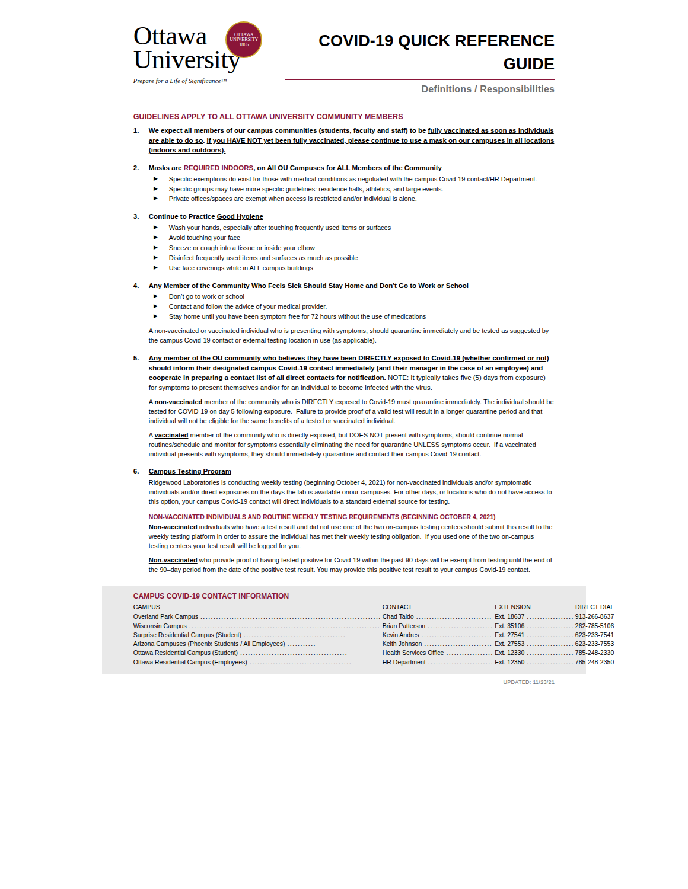Ottawa
University
OTTAWA
UNIVERSITY
1865
Prepare for a Life of Significance™
COVID-19 Quick Reference Guide
Definitions / Responsibilities
GUIDELINES APPLY TO ALL OTTAWA UNIVERSITY COMMUNITY MEMBERS
We expect all members of our campus communities (students, faculty and staff) to be fully vaccinated as soon as individuals are able to do so. If you HAVE NOT yet been fully vaccinated, please continue to use a mask on our campuses in all locations (indoors and outdoors).
Masks are REQUIRED INDOORS, on All OU Campuses for ALL Members of the Community
Specific exemptions do exist for those with medical conditions as negotiated with the campus Covid-19 contact/HR Department.
Specific groups may have more specific guidelines: residence halls, athletics, and large events.
Private offices/spaces are exempt when access is restricted and/or individual is alone.
Continue to Practice Good Hygiene
Wash your hands, especially after touching frequently used items or surfaces
Avoid touching your face
Sneeze or cough into a tissue or inside your elbow
Disinfect frequently used items and surfaces as much as possible
Use face coverings while in ALL campus buildings
Any Member of the Community Who Feels Sick Should Stay Home and Don't Go to Work or School
Don’t go to work or school
Contact and follow the advice of your medical provider.
Stay home until you have been symptom free for 72 hours without the use of medications
A non-vaccinated or vaccinated individual who is presenting with symptoms, should quarantine immediately and be tested as suggested by the campus Covid-19 contact or external testing location in use (as applicable).
Any member of the OU community who believes they have been DIRECTLY exposed to Covid-19 (whether confirmed or not) should inform their designated campus Covid-19 contact immediately (and their manager in the case of an employee) and cooperate in preparing a contact list of all direct contacts for notification. NOTE: It typically takes five (5) days from exposure) for symptoms to present themselves and/or for an individual to become infected with the virus.
A non-vaccinated member of the community who is DIRECTLY exposed to Covid-19 must quarantine immediately. The individual should be tested for COVID-19 on day 5 following exposure. Failure to provide proof of a valid test will result in a longer quarantine period and that individual will not be eligible for the same benefits of a tested or vaccinated individual.
A vaccinated member of the community who is directly exposed, but DOES NOT present with symptoms, should continue normal routines/schedule and monitor for symptoms essentially eliminating the need for quarantine UNLESS symptoms occur. If a vaccinated individual presents with symptoms, they should immediately quarantine and contact their campus Covid-19 contact.
Campus Testing Program
Ridgewood Laboratories is conducting weekly testing (beginning October 4, 2021) for non-vaccinated individuals and/or symptomatic individuals and/or direct exposures on the days the lab is available onour campuses. For other days, or locations who do not have access to this option, your campus Covid-19 contact will direct individuals to a standard external source for testing.
NON-VACCINATED INDIVIDUALS AND ROUTINE WEEKLY TESTING REQUIREMENTS (BEGINNING OCTOBER 4, 2021)
Non-vaccinated individuals who have a test result and did not use one of the two on-campus testing centers should submit this result to the weekly testing platform in order to assure the individual has met their weekly testing obligation. If you used one of the two on-campus testing centers your test result will be logged for you.
Non-vaccinated who provide proof of having tested positive for Covid-19 within the past 90 days will be exempt from testing until the end of the 90–day period from the date of the positive test result. You may provide this positive test result to your campus Covid-19 contact.
CAMPUS COVID-19 CONTACT INFORMATION
| CAMPUS | CONTACT | EXTENSION | DIRECT DIAL |
| --- | --- | --- | --- |
| Overland Park Campus ..................................................................... | Chad Taldo ............................. | Ext. 18637 .................. | 913-266-8637 |
| Wisconsin Campus ......................................................................... | Brian Patterson ......................... | Ext. 35106 .................. | 262-785-5106 |
| Surprise Residential Campus (Student) ....................................... | Kevin Andres ........................... | Ext. 27541 .................. | 623-233-7541 |
| Arizona Campuses (Phoenix Students / All Employees) ........... | Keith Johnson .......................... | Ext. 27553 .................. | 623-233-7553 |
| Ottawa Residential Campus (Student) ......................................... | Health Services Office .................. | Ext. 12330 .................. | 785-248-2330 |
| Ottawa Residential Campus (Employees) ....................................... | HR Department ......................... | Ext. 12350 .................. | 785-248-2350 |
UPDATED: 11/23/21